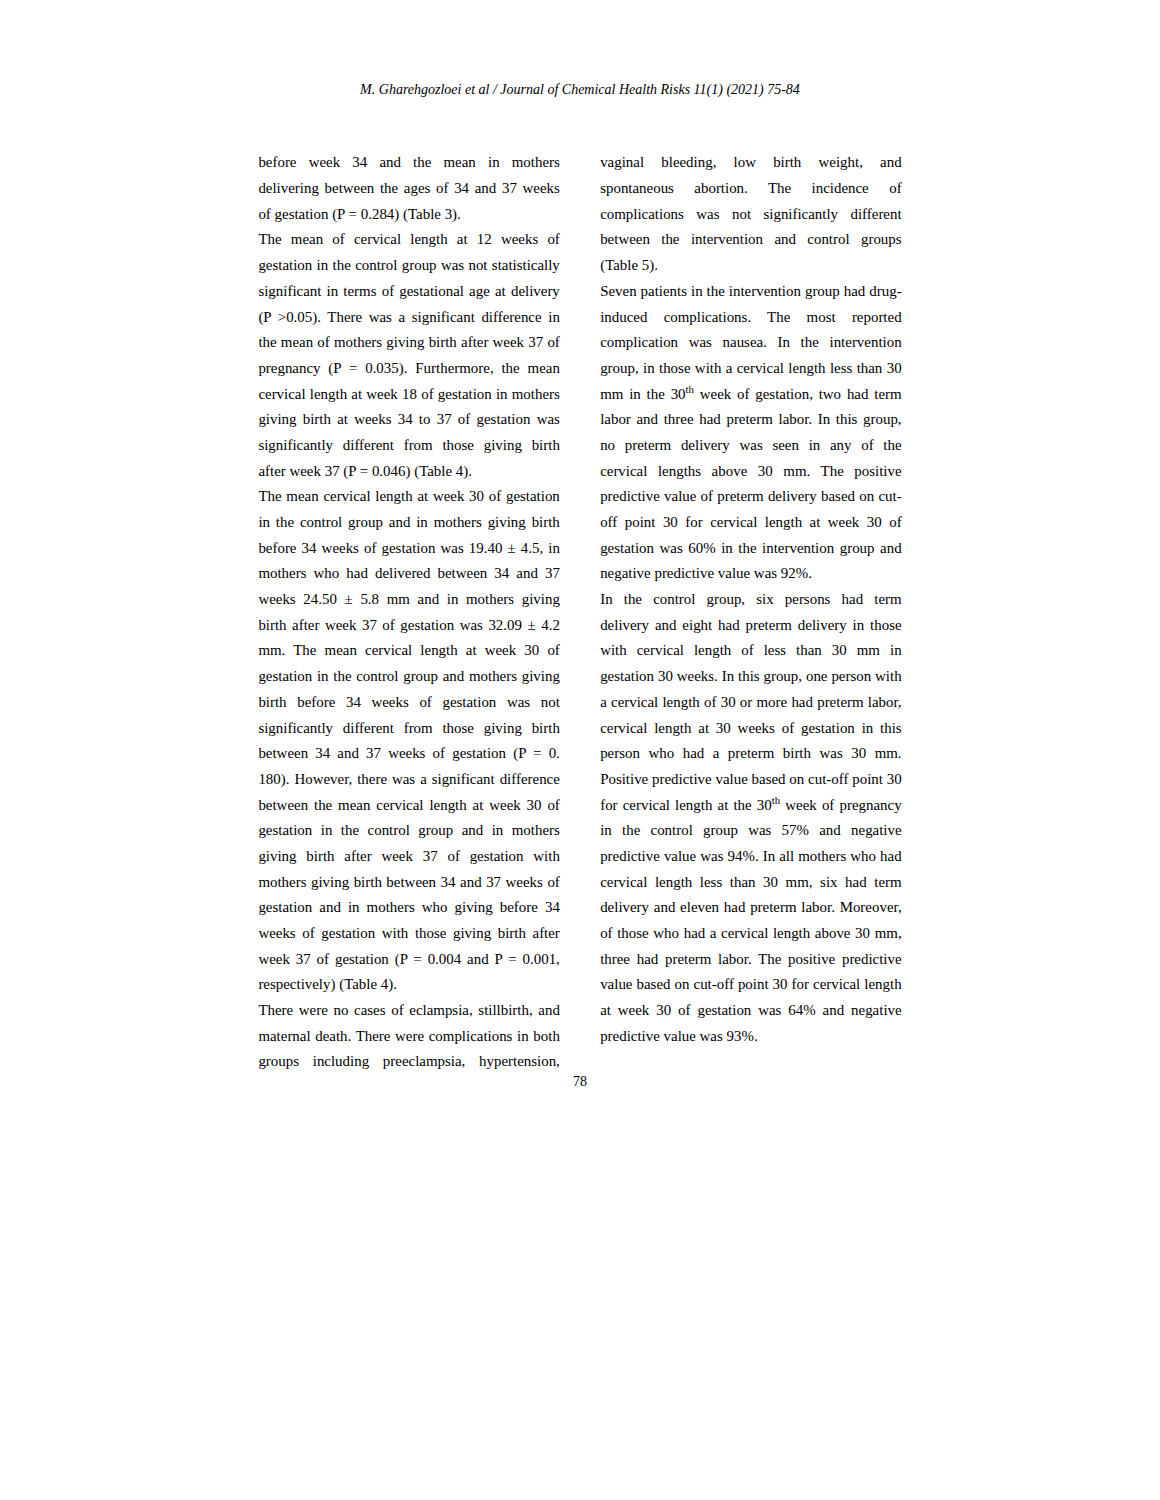M. Gharehgozloei et al / Journal of Chemical Health Risks 11(1) (2021) 75-84
before week 34 and the mean in mothers delivering between the ages of 34 and 37 weeks of gestation (P = 0.284) (Table 3).
The mean of cervical length at 12 weeks of gestation in the control group was not statistically significant in terms of gestational age at delivery (P >0.05). There was a significant difference in the mean of mothers giving birth after week 37 of pregnancy (P = 0.035). Furthermore, the mean cervical length at week 18 of gestation in mothers giving birth at weeks 34 to 37 of gestation was significantly different from those giving birth after week 37 (P = 0.046) (Table 4).
The mean cervical length at week 30 of gestation in the control group and in mothers giving birth before 34 weeks of gestation was 19.40 ± 4.5, in mothers who had delivered between 34 and 37 weeks 24.50 ± 5.8 mm and in mothers giving birth after week 37 of gestation was 32.09 ± 4.2 mm. The mean cervical length at week 30 of gestation in the control group and mothers giving birth before 34 weeks of gestation was not significantly different from those giving birth between 34 and 37 weeks of gestation (P = 0. 180). However, there was a significant difference between the mean cervical length at week 30 of gestation in the control group and in mothers giving birth after week 37 of gestation with mothers giving birth between 34 and 37 weeks of gestation and in mothers who giving before 34 weeks of gestation with those giving birth after week 37 of gestation (P = 0.004 and P = 0.001, respectively) (Table 4).
There were no cases of eclampsia, stillbirth, and maternal death. There were complications in both groups including preeclampsia, hypertension, vaginal bleeding, low birth weight, and spontaneous abortion. The incidence of complications was not significantly different between the intervention and control groups (Table 5).
Seven patients in the intervention group had drug-induced complications. The most reported complication was nausea. In the intervention group, in those with a cervical length less than 30 mm in the 30th week of gestation, two had term labor and three had preterm labor. In this group, no preterm delivery was seen in any of the cervical lengths above 30 mm. The positive predictive value of preterm delivery based on cut-off point 30 for cervical length at week 30 of gestation was 60% in the intervention group and negative predictive value was 92%.
In the control group, six persons had term delivery and eight had preterm delivery in those with cervical length of less than 30 mm in gestation 30 weeks. In this group, one person with a cervical length of 30 or more had preterm labor, cervical length at 30 weeks of gestation in this person who had a preterm birth was 30 mm. Positive predictive value based on cut-off point 30 for cervical length at the 30th week of pregnancy in the control group was 57% and negative predictive value was 94%. In all mothers who had cervical length less than 30 mm, six had term delivery and eleven had preterm labor. Moreover, of those who had a cervical length above 30 mm, three had preterm labor. The positive predictive value based on cut-off point 30 for cervical length at week 30 of gestation was 64% and negative predictive value was 93%.
78